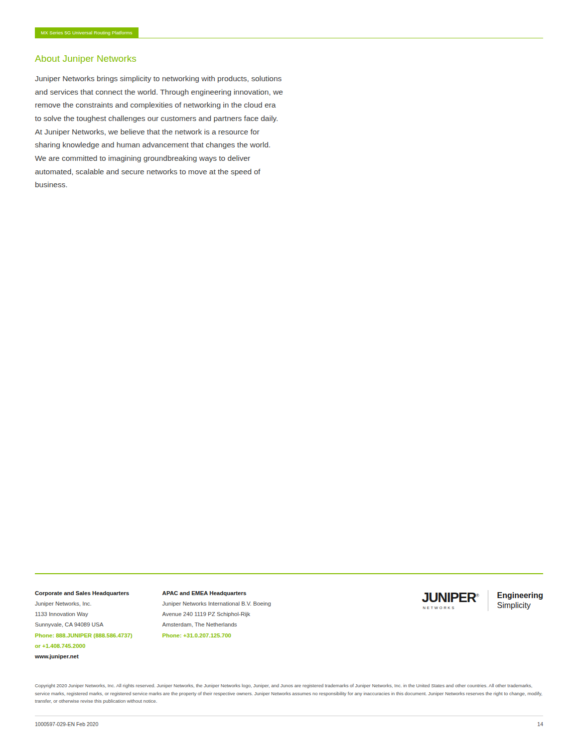MX Series 5G Universal Routing Platforms
About Juniper Networks
Juniper Networks brings simplicity to networking with products, solutions and services that connect the world. Through engineering innovation, we remove the constraints and complexities of networking in the cloud era to solve the toughest challenges our customers and partners face daily. At Juniper Networks, we believe that the network is a resource for sharing knowledge and human advancement that changes the world. We are committed to imagining groundbreaking ways to deliver automated, scalable and secure networks to move at the speed of business.
Corporate and Sales Headquarters
Juniper Networks, Inc.
1133 Innovation Way
Sunnyvale, CA 94089 USA
Phone: 888.JUNIPER (888.586.4737)
or +1.408.745.2000
www.juniper.net
APAC and EMEA Headquarters
Juniper Networks International B.V. Boeing
Avenue 240 1119 PZ Schiphol-Rijk
Amsterdam, The Netherlands
Phone: +31.0.207.125.700
JUNIPER®
NETWORKS
Engineering
Simplicity
Copyright 2020 Juniper Networks, Inc. All rights reserved. Juniper Networks, the Juniper Networks logo, Juniper, and Junos are registered trademarks of Juniper Networks, Inc. in the United States and other countries. All other trademarks, service marks, registered marks, or registered service marks are the property of their respective owners. Juniper Networks assumes no responsibility for any inaccuracies in this document. Juniper Networks reserves the right to change, modify, transfer, or otherwise revise this publication without notice.
1000597-029-EN Feb 2020 14